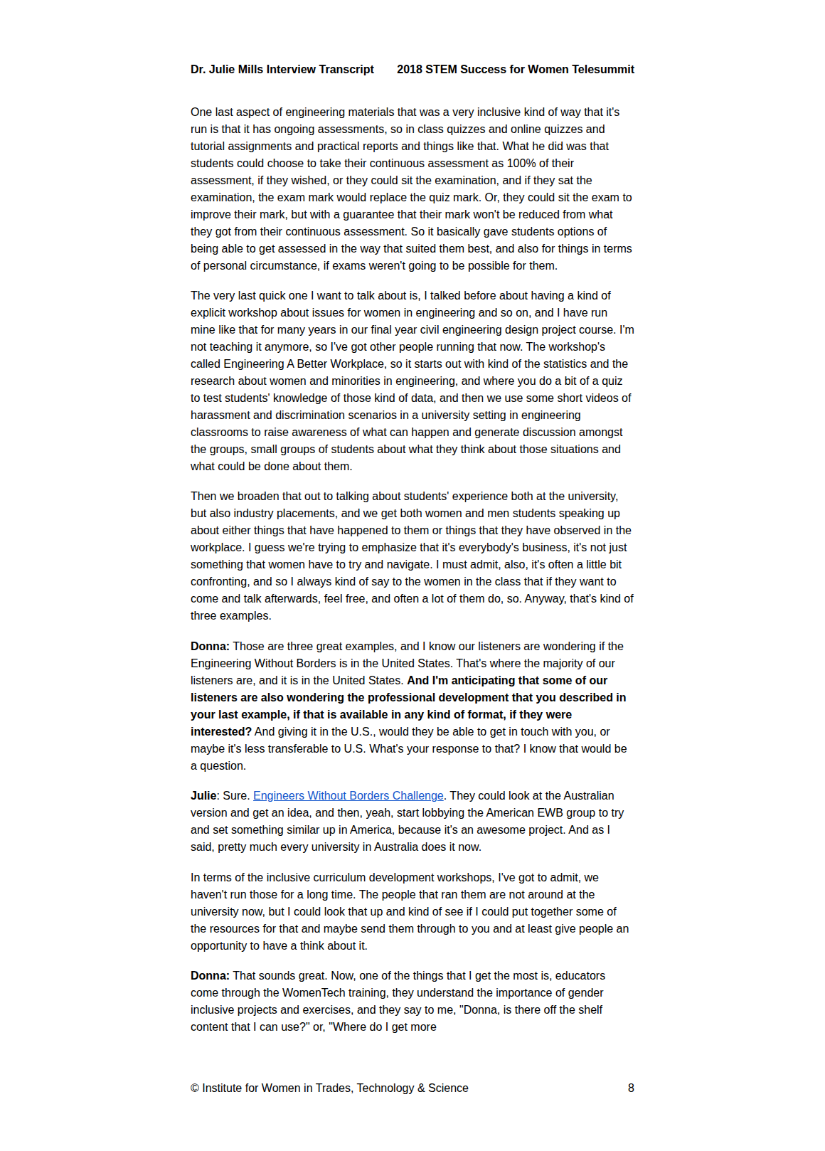Dr. Julie Mills Interview Transcript 2018 STEM Success for Women Telesummit
One last aspect of engineering materials that was a very inclusive kind of way that it's run is that it has ongoing assessments, so in class quizzes and online quizzes and tutorial assignments and practical reports and things like that. What he did was that students could choose to take their continuous assessment as 100% of their assessment, if they wished, or they could sit the examination, and if they sat the examination, the exam mark would replace the quiz mark. Or, they could sit the exam to improve their mark, but with a guarantee that their mark won't be reduced from what they got from their continuous assessment. So it basically gave students options of being able to get assessed in the way that suited them best, and also for things in terms of personal circumstance, if exams weren't going to be possible for them.
The very last quick one I want to talk about is, I talked before about having a kind of explicit workshop about issues for women in engineering and so on, and I have run mine like that for many years in our final year civil engineering design project course. I'm not teaching it anymore, so I've got other people running that now. The workshop's called Engineering A Better Workplace, so it starts out with kind of the statistics and the research about women and minorities in engineering, and where you do a bit of a quiz to test students' knowledge of those kind of data, and then we use some short videos of harassment and discrimination scenarios in a university setting in engineering classrooms to raise awareness of what can happen and generate discussion amongst the groups, small groups of students about what they think about those situations and what could be done about them.
Then we broaden that out to talking about students' experience both at the university, but also industry placements, and we get both women and men students speaking up about either things that have happened to them or things that they have observed in the workplace. I guess we're trying to emphasize that it's everybody's business, it's not just something that women have to try and navigate. I must admit, also, it's often a little bit confronting, and so I always kind of say to the women in the class that if they want to come and talk afterwards, feel free, and often a lot of them do, so. Anyway, that's kind of three examples.
Donna: Those are three great examples, and I know our listeners are wondering if the Engineering Without Borders is in the United States. That's where the majority of our listeners are, and it is in the United States. And I'm anticipating that some of our listeners are also wondering the professional development that you described in your last example, if that is available in any kind of format, if they were interested? And giving it in the U.S., would they be able to get in touch with you, or maybe it's less transferable to U.S. What's your response to that? I know that would be a question.
Julie: Sure. Engineers Without Borders Challenge. They could look at the Australian version and get an idea, and then, yeah, start lobbying the American EWB group to try and set something similar up in America, because it's an awesome project. And as I said, pretty much every university in Australia does it now.
In terms of the inclusive curriculum development workshops, I've got to admit, we haven't run those for a long time. The people that ran them are not around at the university now, but I could look that up and kind of see if I could put together some of the resources for that and maybe send them through to you and at least give people an opportunity to have a think about it.
Donna: That sounds great. Now, one of the things that I get the most is, educators come through the WomenTech training, they understand the importance of gender inclusive projects and exercises, and they say to me, "Donna, is there off the shelf content that I can use?" or, "Where do I get more
© Institute for Women in Trades, Technology & Science 8